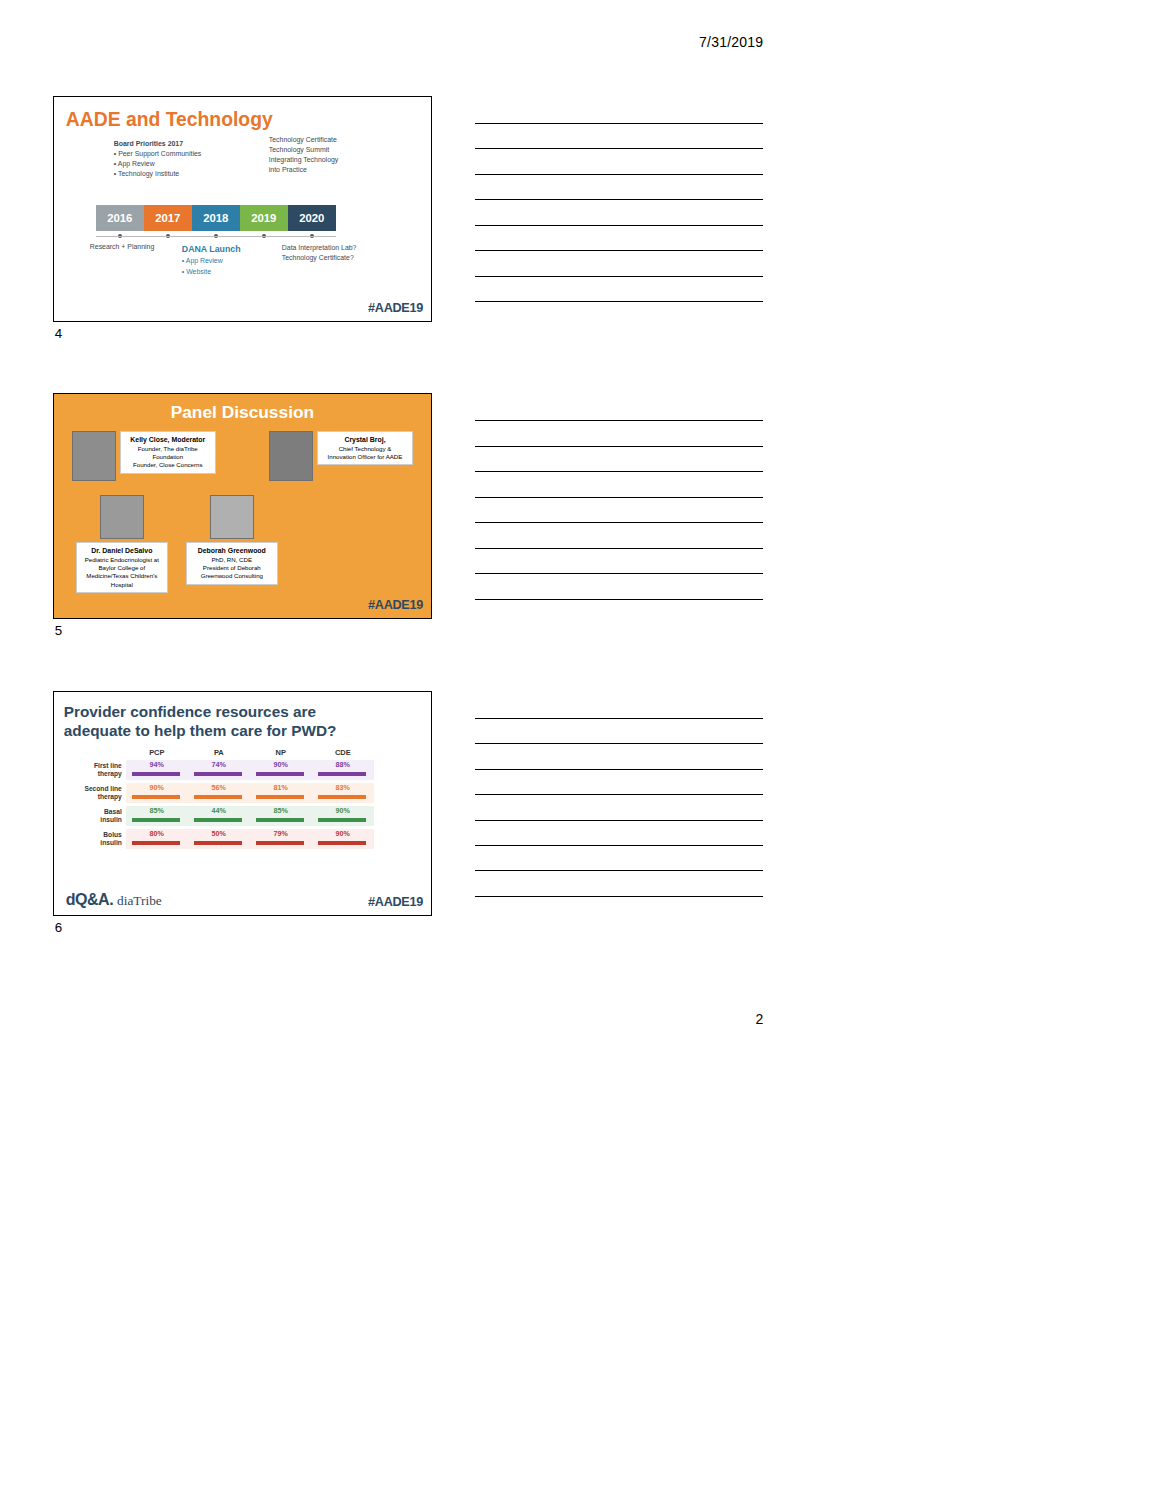7/31/2019
AADE and Technology
Board Priorities 2017
• Peer Support Communities
• App Review
• Technology Institute
Technology Certificate
Technology Summit
Integrating Technology
into Practice
2016
2017
2018
2019
2020
Research + Planning
DANA Launch
• App Review
• Website
Data Interpretation Lab?
Technology Certificate?
#AADE19
4
Panel Discussion
Kelly Close, Moderator
Founder, The diaTribe Foundation
Founder, Close Concerns
Crystal Broj,
Chief Technology &
Innovation Officer for AADE
Dr. Daniel DeSalvo
Pediatric Endocrinologist at
Baylor College of
Medicine/Texas Children's
Hospital
Deborah Greenwood
PhD, RN, CDE
President of Deborah
Greenwood Consulting
#AADE19
5
Provider confidence resources are
adequate to help them care for PWD?
PCP
PA
NP
CDE
First line
therapy
94%
74%
90%
88%
Second line
therapy
90%
56%
81%
83%
Basal
insulin
85%
44%
85%
90%
Bolus
insulin
80%
50%
79%
90%
dQ&A. diaTribe
#AADE19
6
2